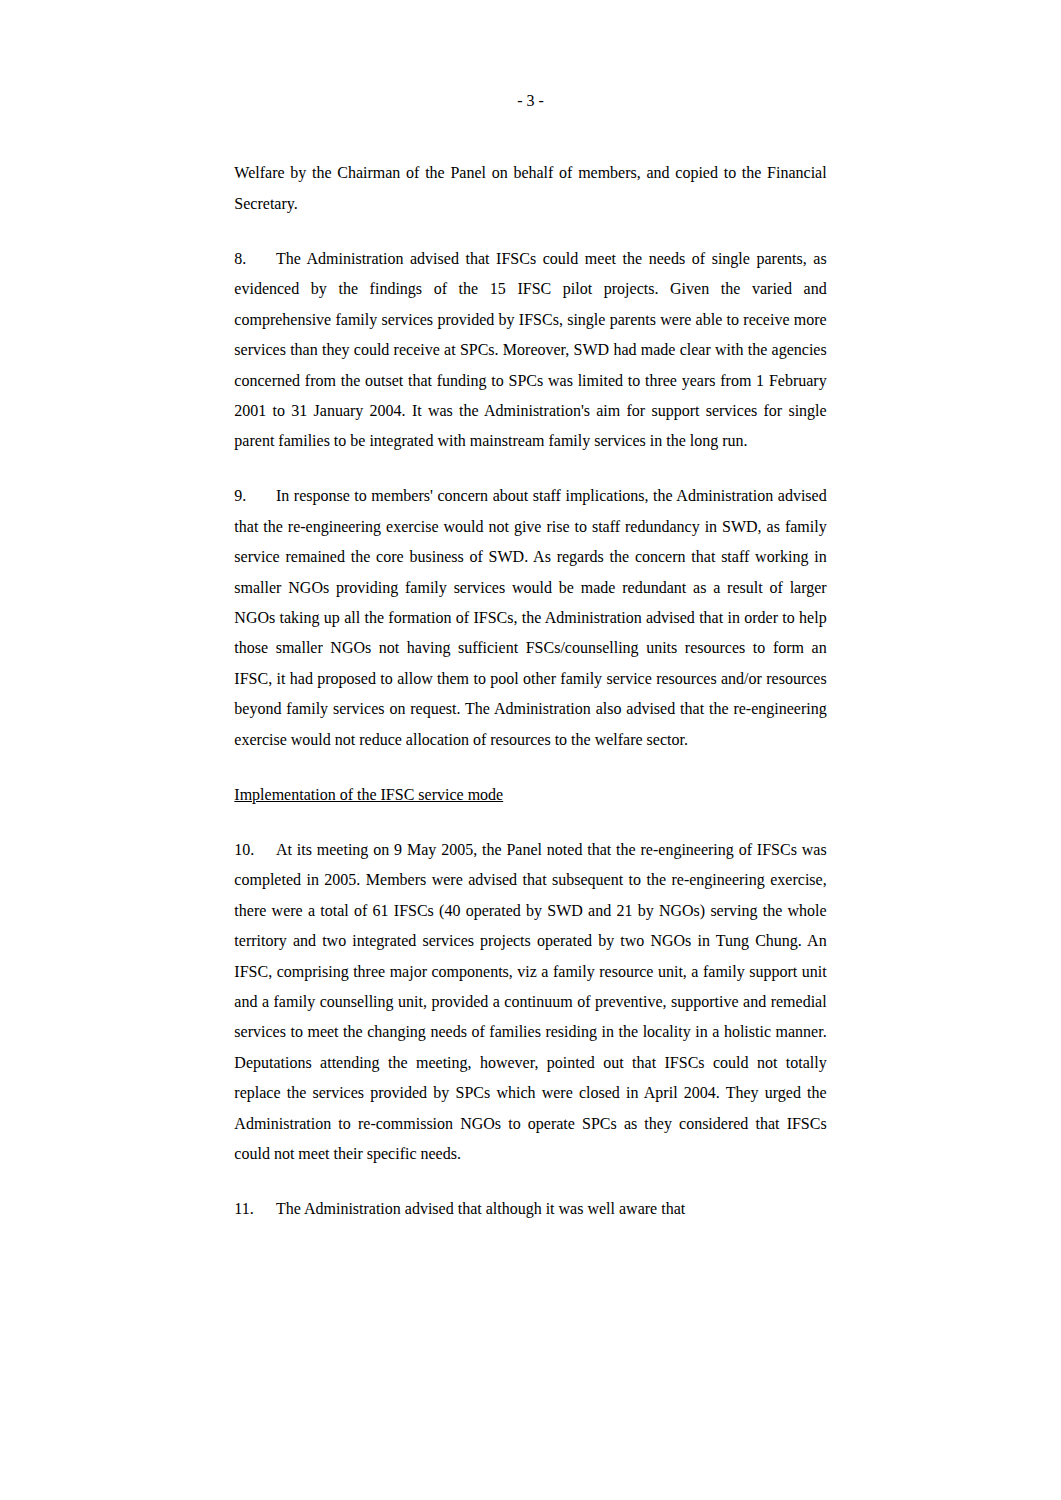- 3 -
Welfare by the Chairman of the Panel on behalf of members, and copied to the Financial Secretary.
8. The Administration advised that IFSCs could meet the needs of single parents, as evidenced by the findings of the 15 IFSC pilot projects. Given the varied and comprehensive family services provided by IFSCs, single parents were able to receive more services than they could receive at SPCs. Moreover, SWD had made clear with the agencies concerned from the outset that funding to SPCs was limited to three years from 1 February 2001 to 31 January 2004. It was the Administration's aim for support services for single parent families to be integrated with mainstream family services in the long run.
9. In response to members' concern about staff implications, the Administration advised that the re-engineering exercise would not give rise to staff redundancy in SWD, as family service remained the core business of SWD. As regards the concern that staff working in smaller NGOs providing family services would be made redundant as a result of larger NGOs taking up all the formation of IFSCs, the Administration advised that in order to help those smaller NGOs not having sufficient FSCs/counselling units resources to form an IFSC, it had proposed to allow them to pool other family service resources and/or resources beyond family services on request. The Administration also advised that the re-engineering exercise would not reduce allocation of resources to the welfare sector.
Implementation of the IFSC service mode
10. At its meeting on 9 May 2005, the Panel noted that the re-engineering of IFSCs was completed in 2005. Members were advised that subsequent to the re-engineering exercise, there were a total of 61 IFSCs (40 operated by SWD and 21 by NGOs) serving the whole territory and two integrated services projects operated by two NGOs in Tung Chung. An IFSC, comprising three major components, viz a family resource unit, a family support unit and a family counselling unit, provided a continuum of preventive, supportive and remedial services to meet the changing needs of families residing in the locality in a holistic manner. Deputations attending the meeting, however, pointed out that IFSCs could not totally replace the services provided by SPCs which were closed in April 2004. They urged the Administration to re-commission NGOs to operate SPCs as they considered that IFSCs could not meet their specific needs.
11. The Administration advised that although it was well aware that